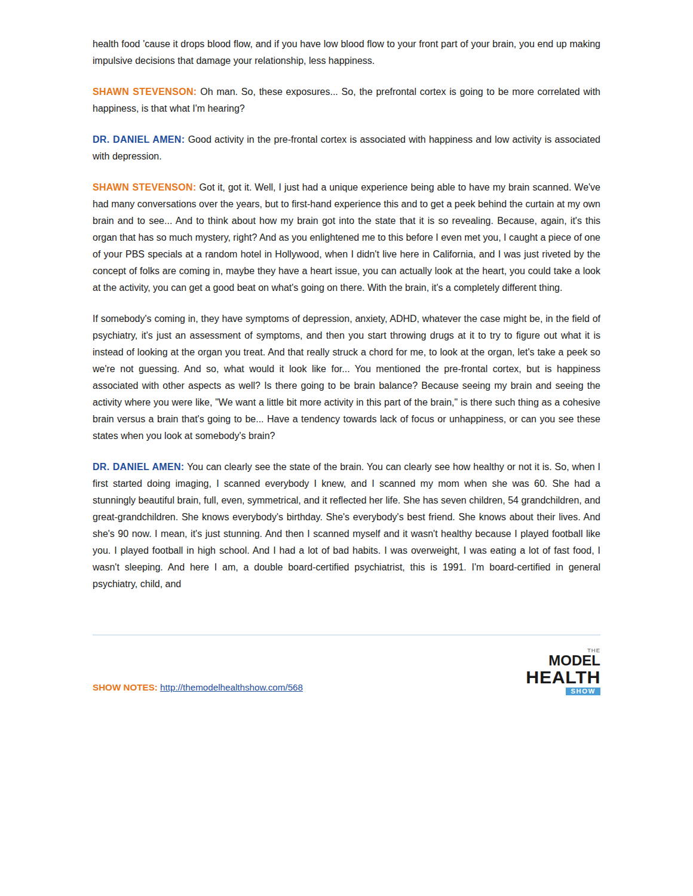health food 'cause it drops blood flow, and if you have low blood flow to your front part of your brain, you end up making impulsive decisions that damage your relationship, less happiness.
SHAWN STEVENSON: Oh man. So, these exposures... So, the prefrontal cortex is going to be more correlated with happiness, is that what I'm hearing?
DR. DANIEL AMEN: Good activity in the pre-frontal cortex is associated with happiness and low activity is associated with depression.
SHAWN STEVENSON: Got it, got it. Well, I just had a unique experience being able to have my brain scanned. We've had many conversations over the years, but to first-hand experience this and to get a peek behind the curtain at my own brain and to see... And to think about how my brain got into the state that it is so revealing. Because, again, it's this organ that has so much mystery, right? And as you enlightened me to this before I even met you, I caught a piece of one of your PBS specials at a random hotel in Hollywood, when I didn't live here in California, and I was just riveted by the concept of folks are coming in, maybe they have a heart issue, you can actually look at the heart, you could take a look at the activity, you can get a good beat on what's going on there. With the brain, it's a completely different thing.
If somebody's coming in, they have symptoms of depression, anxiety, ADHD, whatever the case might be, in the field of psychiatry, it's just an assessment of symptoms, and then you start throwing drugs at it to try to figure out what it is instead of looking at the organ you treat. And that really struck a chord for me, to look at the organ, let's take a peek so we're not guessing. And so, what would it look like for... You mentioned the pre-frontal cortex, but is happiness associated with other aspects as well? Is there going to be brain balance? Because seeing my brain and seeing the activity where you were like, "We want a little bit more activity in this part of the brain," is there such thing as a cohesive brain versus a brain that's going to be... Have a tendency towards lack of focus or unhappiness, or can you see these states when you look at somebody's brain?
DR. DANIEL AMEN: You can clearly see the state of the brain. You can clearly see how healthy or not it is. So, when I first started doing imaging, I scanned everybody I knew, and I scanned my mom when she was 60. She had a stunningly beautiful brain, full, even, symmetrical, and it reflected her life. She has seven children, 54 grandchildren, and great-grandchildren. She knows everybody's birthday. She's everybody's best friend. She knows about their lives. And she's 90 now. I mean, it's just stunning. And then I scanned myself and it wasn't healthy because I played football like you. I played football in high school. And I had a lot of bad habits. I was overweight, I was eating a lot of fast food, I wasn't sleeping. And here I am, a double board-certified psychiatrist, this is 1991. I'm board-certified in general psychiatry, child, and
SHOW NOTES: http://themodelhealthshow.com/568
THE MODEL HEALTH SHOW